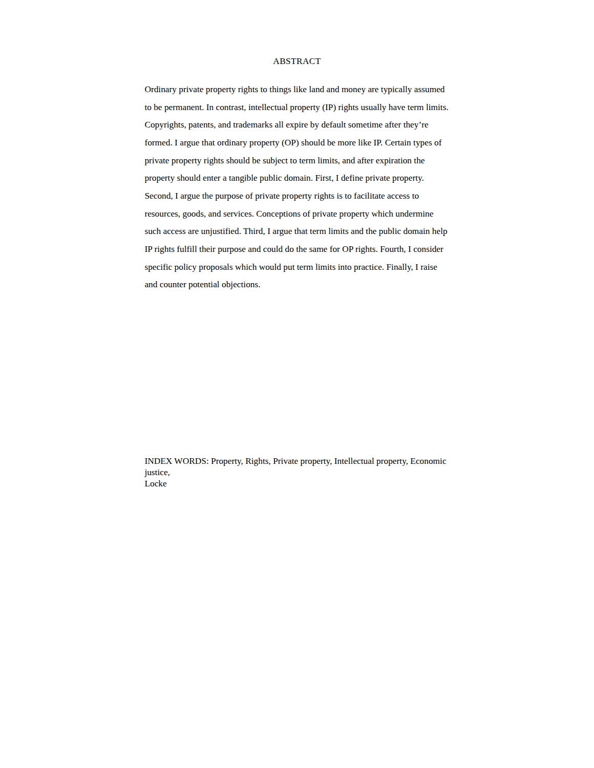ABSTRACT
Ordinary private property rights to things like land and money are typically assumed to be permanent. In contrast, intellectual property (IP) rights usually have term limits. Copyrights, patents, and trademarks all expire by default sometime after they’re formed. I argue that ordinary property (OP) should be more like IP. Certain types of private property rights should be subject to term limits, and after expiration the property should enter a tangible public domain. First, I define private property. Second, I argue the purpose of private property rights is to facilitate access to resources, goods, and services. Conceptions of private property which undermine such access are unjustified. Third, I argue that term limits and the public domain help IP rights fulfill their purpose and could do the same for OP rights. Fourth, I consider specific policy proposals which would put term limits into practice. Finally, I raise and counter potential objections.
INDEX WORDS: Property, Rights, Private property, Intellectual property, Economic justice,
Locke